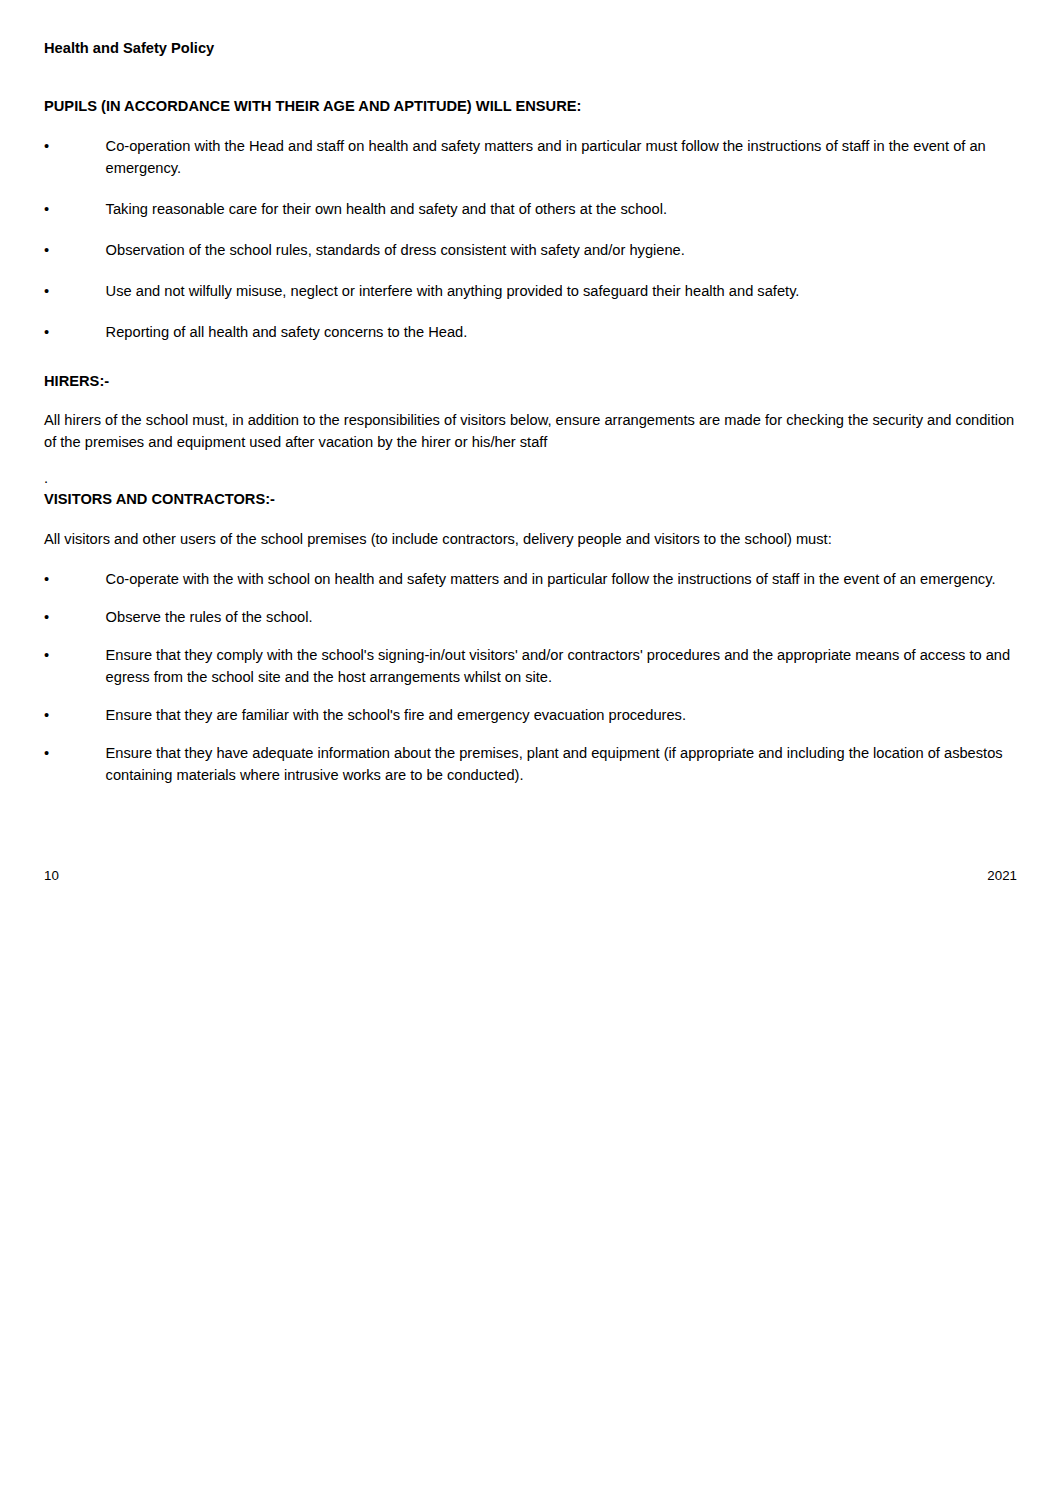Health and Safety Policy
PUPILS (IN ACCORDANCE WITH THEIR AGE AND APTITUDE) WILL ENSURE:
Co-operation with the Head and staff on health and safety matters and in particular must follow the instructions of staff in the event of an emergency.
Taking reasonable care for their own health and safety and that of others at the school.
Observation of the school rules, standards of dress consistent with safety and/or hygiene.
Use and not wilfully misuse, neglect or interfere with anything provided to safeguard their health and safety.
Reporting of all health and safety concerns to the Head.
HIRERS:-
All hirers of the school must, in addition to the responsibilities of visitors below, ensure arrangements are made for checking the security and condition of the premises and equipment used after vacation by the hirer or his/her staff
.
VISITORS AND CONTRACTORS:-
All visitors and other users of the school premises (to include contractors, delivery people and visitors to the school) must:
Co-operate with the with school on health and safety matters and in particular follow the instructions of staff in the event of an emergency.
Observe the rules of the school.
Ensure that they comply with the school's signing-in/out visitors' and/or contractors' procedures and the appropriate means of access to and egress from the school site and the host arrangements whilst on site.
Ensure that they are familiar with the school's fire and emergency evacuation procedures.
Ensure that they have adequate information about the premises, plant and equipment (if appropriate and including the location of asbestos containing materials where intrusive works are to be conducted).
10 2021